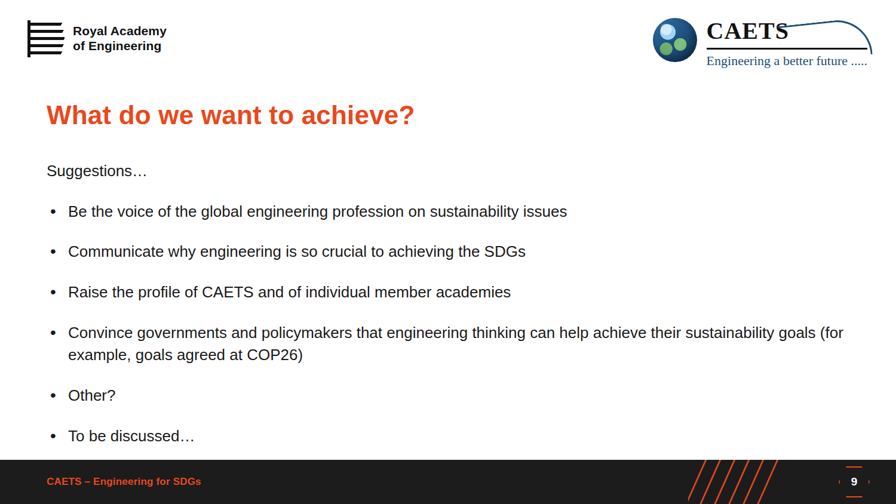Royal Academy
of Engineering
CAETS
Engineering a better future .....
What do we want to achieve?
Suggestions…
Be the voice of the global engineering profession on sustainability issues
Communicate why engineering is so crucial to achieving the SDGs
Raise the profile of CAETS and of individual member academies
Convince governments and policymakers that engineering thinking can help achieve their sustainability goals (for example, goals agreed at COP26)
Other?
To be discussed…
CAETS – Engineering for SDGs
9